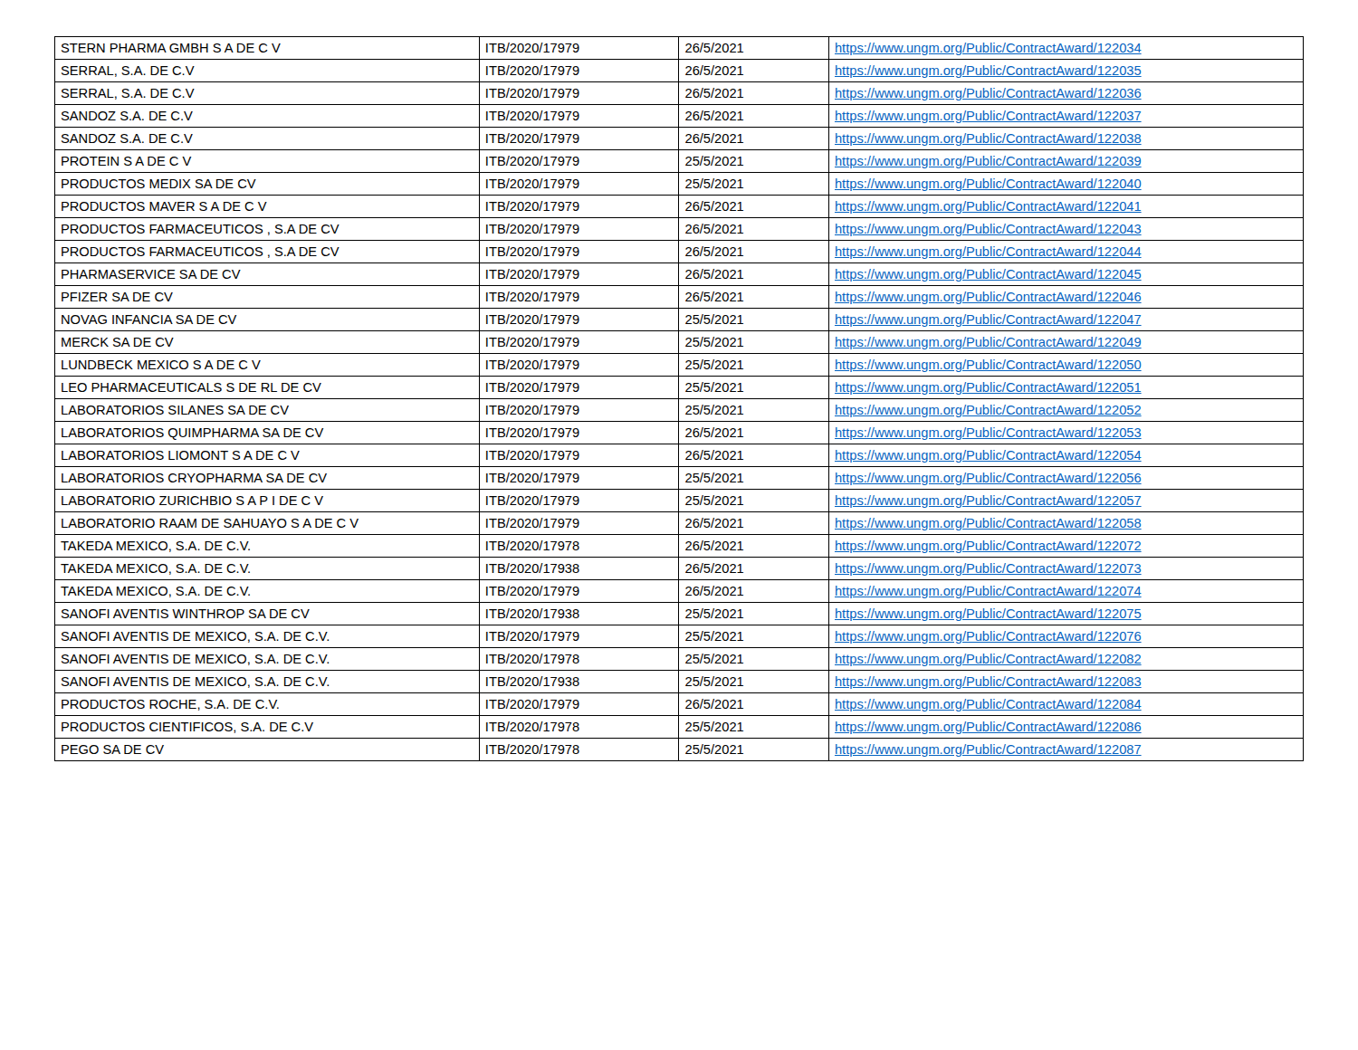| STERN PHARMA GMBH S A DE C V | ITB/2020/17979 | 26/5/2021 | https://www.ungm.org/Public/ContractAward/122034 |
| SERRAL, S.A. DE C.V | ITB/2020/17979 | 26/5/2021 | https://www.ungm.org/Public/ContractAward/122035 |
| SERRAL, S.A. DE C.V | ITB/2020/17979 | 26/5/2021 | https://www.ungm.org/Public/ContractAward/122036 |
| SANDOZ S.A. DE C.V | ITB/2020/17979 | 26/5/2021 | https://www.ungm.org/Public/ContractAward/122037 |
| SANDOZ S.A. DE C.V | ITB/2020/17979 | 26/5/2021 | https://www.ungm.org/Public/ContractAward/122038 |
| PROTEIN S A DE C V | ITB/2020/17979 | 25/5/2021 | https://www.ungm.org/Public/ContractAward/122039 |
| PRODUCTOS MEDIX SA DE CV | ITB/2020/17979 | 25/5/2021 | https://www.ungm.org/Public/ContractAward/122040 |
| PRODUCTOS MAVER S A DE C V | ITB/2020/17979 | 26/5/2021 | https://www.ungm.org/Public/ContractAward/122041 |
| PRODUCTOS FARMACEUTICOS , S.A DE CV | ITB/2020/17979 | 26/5/2021 | https://www.ungm.org/Public/ContractAward/122043 |
| PRODUCTOS FARMACEUTICOS , S.A DE CV | ITB/2020/17979 | 26/5/2021 | https://www.ungm.org/Public/ContractAward/122044 |
| PHARMASERVICE SA DE CV | ITB/2020/17979 | 26/5/2021 | https://www.ungm.org/Public/ContractAward/122045 |
| PFIZER SA DE CV | ITB/2020/17979 | 26/5/2021 | https://www.ungm.org/Public/ContractAward/122046 |
| NOVAG INFANCIA SA DE CV | ITB/2020/17979 | 25/5/2021 | https://www.ungm.org/Public/ContractAward/122047 |
| MERCK SA DE CV | ITB/2020/17979 | 25/5/2021 | https://www.ungm.org/Public/ContractAward/122049 |
| LUNDBECK MEXICO S A DE C V | ITB/2020/17979 | 25/5/2021 | https://www.ungm.org/Public/ContractAward/122050 |
| LEO PHARMACEUTICALS S DE RL DE CV | ITB/2020/17979 | 25/5/2021 | https://www.ungm.org/Public/ContractAward/122051 |
| LABORATORIOS SILANES SA DE CV | ITB/2020/17979 | 25/5/2021 | https://www.ungm.org/Public/ContractAward/122052 |
| LABORATORIOS QUIMPHARMA SA DE CV | ITB/2020/17979 | 26/5/2021 | https://www.ungm.org/Public/ContractAward/122053 |
| LABORATORIOS LIOMONT S A DE C V | ITB/2020/17979 | 26/5/2021 | https://www.ungm.org/Public/ContractAward/122054 |
| LABORATORIOS CRYOPHARMA SA DE CV | ITB/2020/17979 | 25/5/2021 | https://www.ungm.org/Public/ContractAward/122056 |
| LABORATORIO ZURICHBIO S A P I DE C V | ITB/2020/17979 | 25/5/2021 | https://www.ungm.org/Public/ContractAward/122057 |
| LABORATORIO RAAM DE SAHUAYO S A DE C V | ITB/2020/17979 | 26/5/2021 | https://www.ungm.org/Public/ContractAward/122058 |
| TAKEDA MEXICO, S.A. DE C.V. | ITB/2020/17978 | 26/5/2021 | https://www.ungm.org/Public/ContractAward/122072 |
| TAKEDA MEXICO, S.A. DE C.V. | ITB/2020/17938 | 26/5/2021 | https://www.ungm.org/Public/ContractAward/122073 |
| TAKEDA MEXICO, S.A. DE C.V. | ITB/2020/17979 | 26/5/2021 | https://www.ungm.org/Public/ContractAward/122074 |
| SANOFI AVENTIS WINTHROP SA DE CV | ITB/2020/17938 | 25/5/2021 | https://www.ungm.org/Public/ContractAward/122075 |
| SANOFI AVENTIS DE MEXICO, S.A. DE C.V. | ITB/2020/17979 | 25/5/2021 | https://www.ungm.org/Public/ContractAward/122076 |
| SANOFI AVENTIS DE MEXICO, S.A. DE C.V. | ITB/2020/17978 | 25/5/2021 | https://www.ungm.org/Public/ContractAward/122082 |
| SANOFI AVENTIS DE MEXICO, S.A. DE C.V. | ITB/2020/17938 | 25/5/2021 | https://www.ungm.org/Public/ContractAward/122083 |
| PRODUCTOS ROCHE, S.A. DE C.V. | ITB/2020/17979 | 26/5/2021 | https://www.ungm.org/Public/ContractAward/122084 |
| PRODUCTOS CIENTIFICOS, S.A. DE C.V | ITB/2020/17978 | 25/5/2021 | https://www.ungm.org/Public/ContractAward/122086 |
| PEGO SA DE CV | ITB/2020/17978 | 25/5/2021 | https://www.ungm.org/Public/ContractAward/122087 |